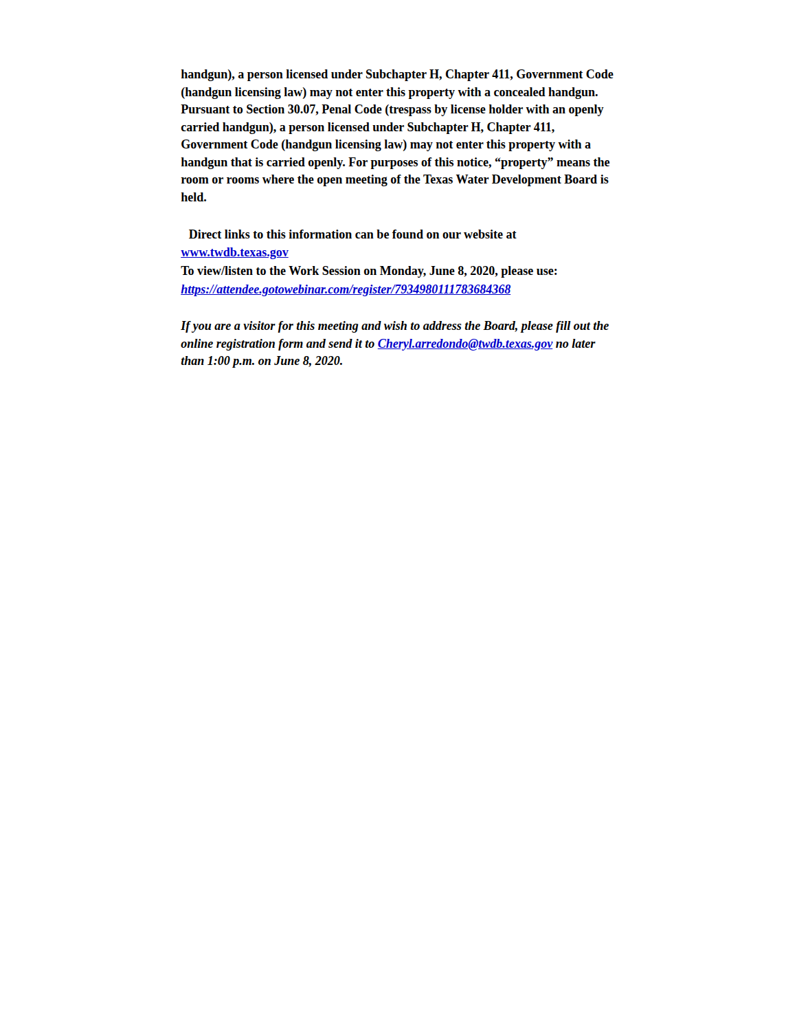handgun), a person licensed under Subchapter H, Chapter 411, Government Code (handgun licensing law) may not enter this property with a concealed handgun. Pursuant to Section 30.07, Penal Code (trespass by license holder with an openly carried handgun), a person licensed under Subchapter H, Chapter 411, Government Code (handgun licensing law) may not enter this property with a handgun that is carried openly. For purposes of this notice, “property” means the room or rooms where the open meeting of the Texas Water Development Board is held.
Direct links to this information can be found on our website at www.twdb.texas.gov
To view/listen to the Work Session on Monday, June 8, 2020, please use:
https://attendee.gotowebinar.com/register/7934980111783684368
If you are a visitor for this meeting and wish to address the Board, please fill out the online registration form and send it to Cheryl.arredondo@twdb.texas.gov no later than 1:00 p.m. on June 8, 2020.